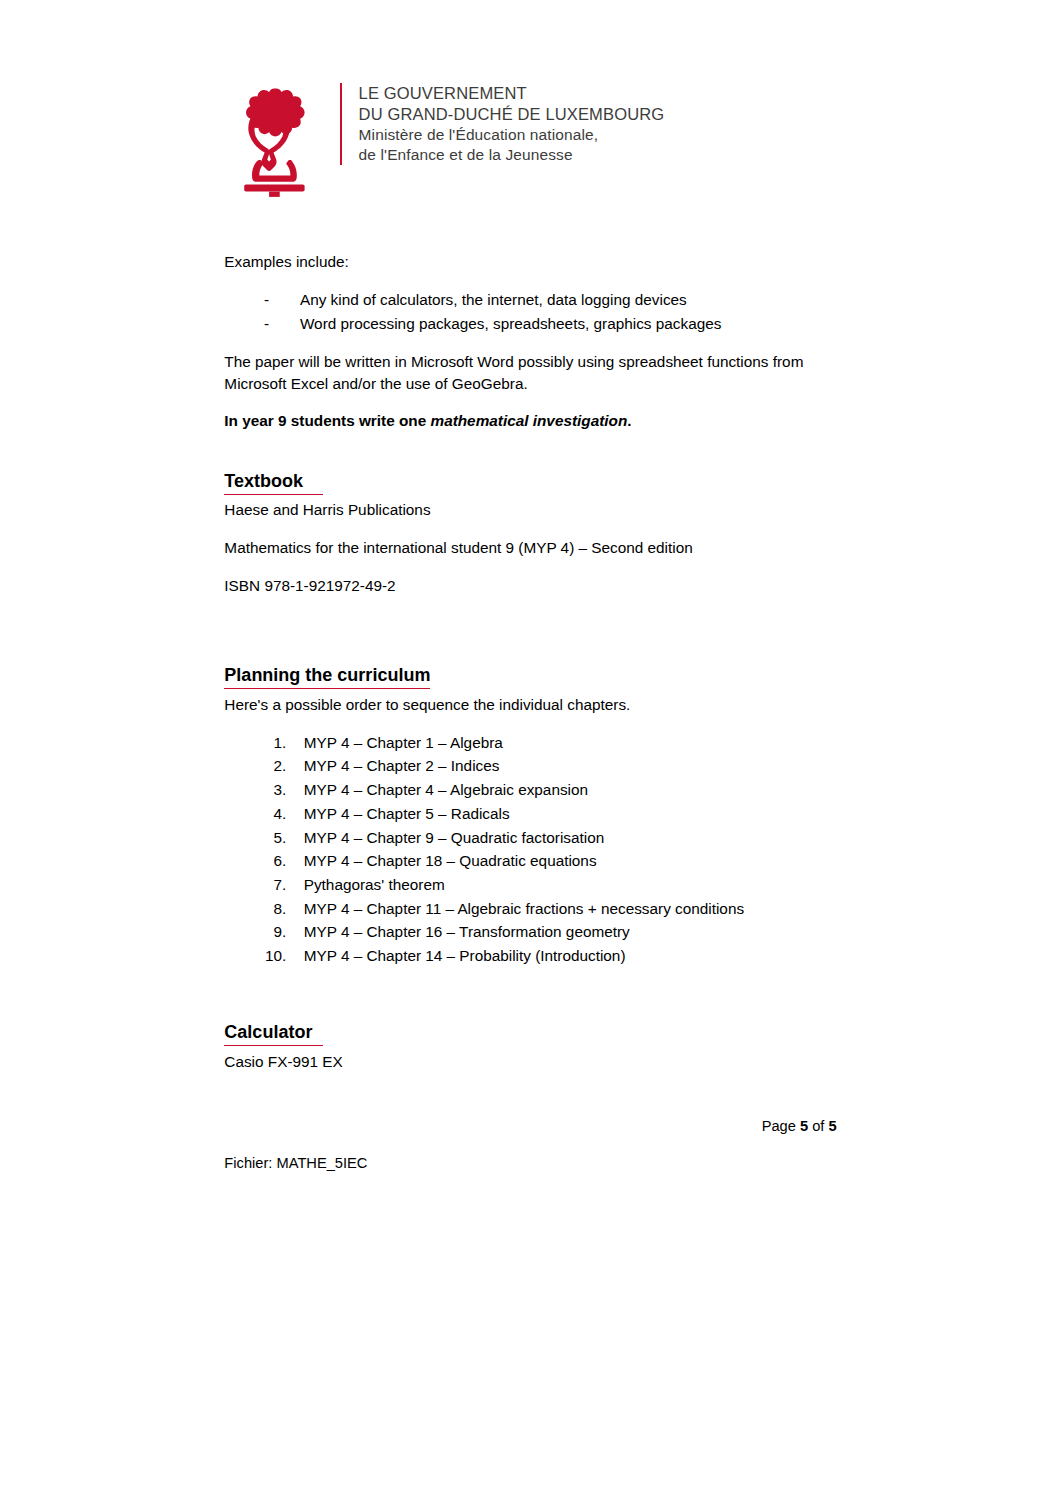LE GOUVERNEMENT
DU GRAND-DUCHÉ DE LUXEMBOURG
Ministère de l'Éducation nationale,
de l'Enfance et de la Jeunesse
Examples include:
Any kind of calculators, the internet, data logging devices
Word processing packages, spreadsheets, graphics packages
The paper will be written in Microsoft Word possibly using spreadsheet functions from Microsoft Excel and/or the use of GeoGebra.
In year 9 students write one mathematical investigation.
Textbook
Haese and Harris Publications
Mathematics for the international student 9 (MYP 4) – Second edition
ISBN 978-1-921972-49-2
Planning the curriculum
Here's a possible order to sequence the individual chapters.
MYP 4 – Chapter 1 – Algebra
MYP 4 – Chapter 2 – Indices
MYP 4 – Chapter 4 – Algebraic expansion
MYP 4 – Chapter 5 – Radicals
MYP 4 – Chapter 9 – Quadratic factorisation
MYP 4 – Chapter 18 – Quadratic equations
Pythagoras' theorem
MYP 4 – Chapter 11 – Algebraic fractions + necessary conditions
MYP 4 – Chapter 16 – Transformation geometry
MYP 4 – Chapter 14 – Probability (Introduction)
Calculator
Casio FX-991 EX
Page 5 of 5
Fichier: MATHE_5IEC